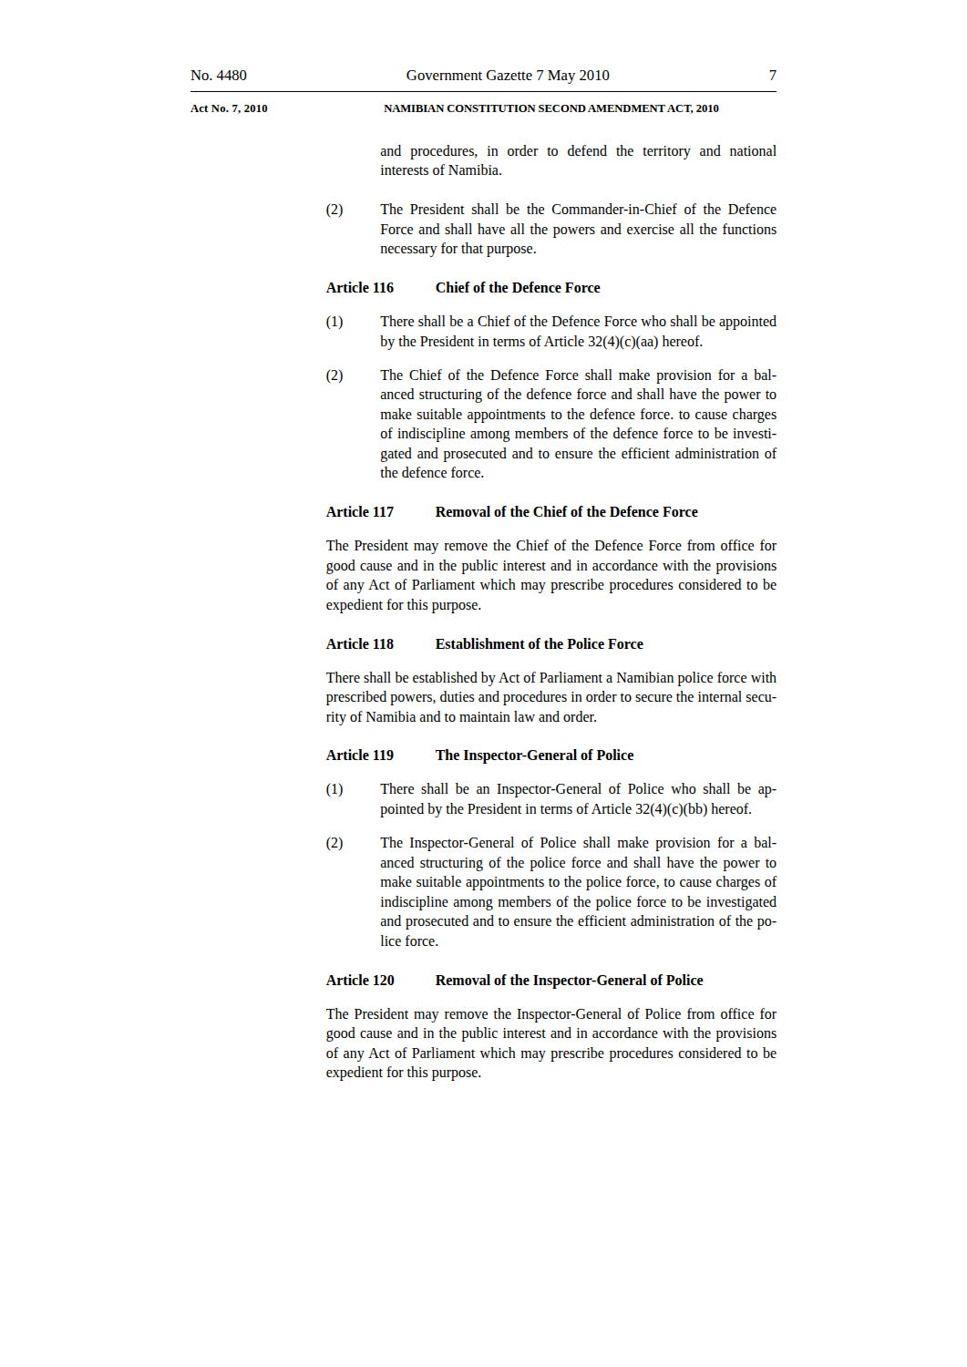No. 4480 Government Gazette 7 May 2010 7
Act No. 7, 2010 NAMIBIAN CONSTITUTION SECOND AMENDMENT ACT, 2010
and procedures, in order to defend the territory and national interests of Namibia.
(2) The President shall be the Commander-in-Chief of the Defence Force and shall have all the powers and exercise all the functions necessary for that purpose.
Article 116 Chief of the Defence Force
(1) There shall be a Chief of the Defence Force who shall be appointed by the President in terms of Article 32(4)(c)(aa) hereof.
(2) The Chief of the Defence Force shall make provision for a balanced structuring of the defence force and shall have the power to make suitable appointments to the defence force. to cause charges of indiscipline among members of the defence force to be investigated and prosecuted and to ensure the efficient administration of the defence force.
Article 117 Removal of the Chief of the Defence Force
The President may remove the Chief of the Defence Force from office for good cause and in the public interest and in accordance with the provisions of any Act of Parliament which may prescribe procedures considered to be expedient for this purpose.
Article 118 Establishment of the Police Force
There shall be established by Act of Parliament a Namibian police force with prescribed powers, duties and procedures in order to secure the internal security of Namibia and to maintain law and order.
Article 119 The Inspector-General of Police
(1) There shall be an Inspector-General of Police who shall be appointed by the President in terms of Article 32(4)(c)(bb) hereof.
(2) The Inspector-General of Police shall make provision for a balanced structuring of the police force and shall have the power to make suitable appointments to the police force, to cause charges of indiscipline among members of the police force to be investigated and prosecuted and to ensure the efficient administration of the police force.
Article 120 Removal of the Inspector-General of Police
The President may remove the Inspector-General of Police from office for good cause and in the public interest and in accordance with the provisions of any Act of Parliament which may prescribe procedures considered to be expedient for this purpose.